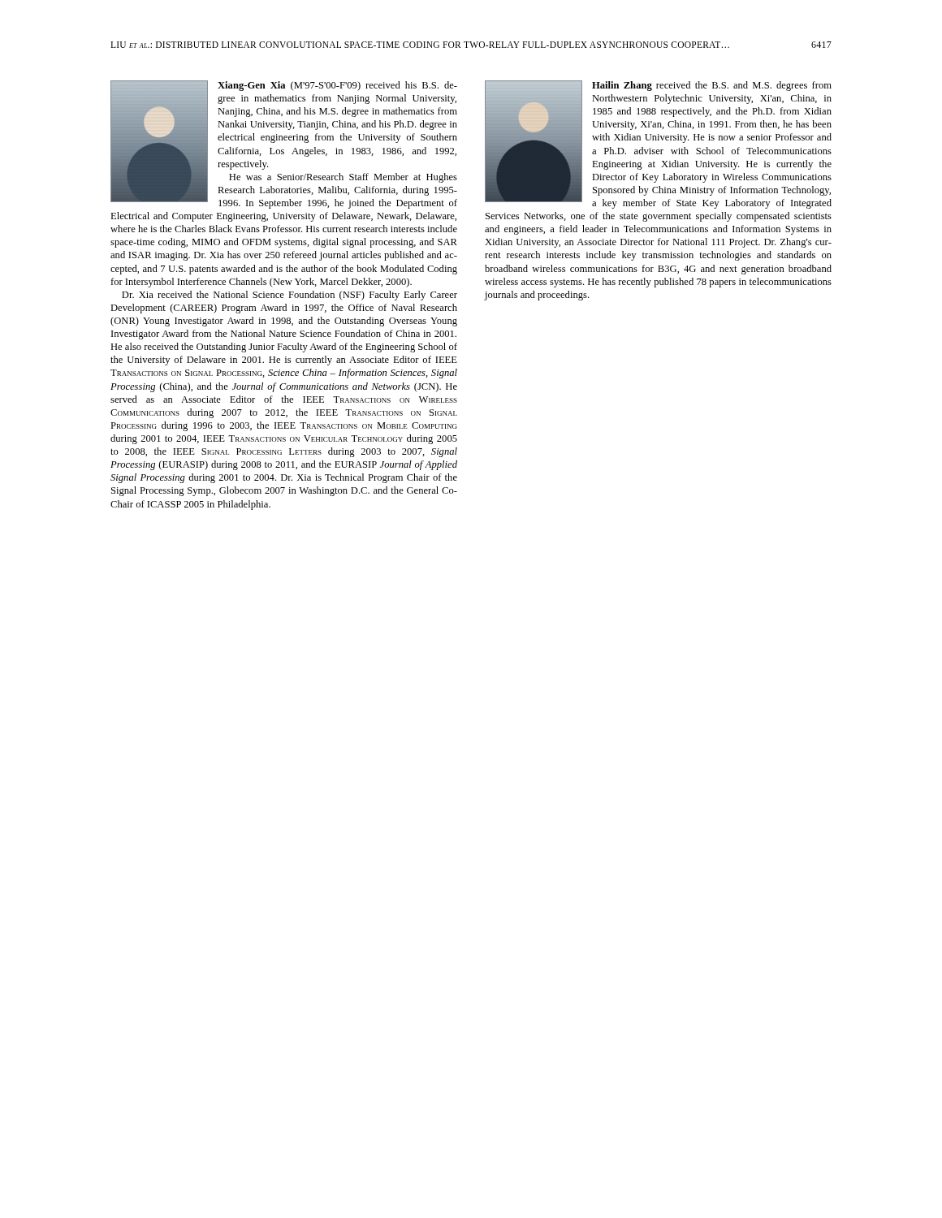LIU et al.: DISTRIBUTED LINEAR CONVOLUTIONAL SPACE-TIME CODING FOR TWO-RELAY FULL-DUPLEX ASYNCHRONOUS COOPERATIVE . . .
6417
Xiang-Gen Xia (M'97-S'00-F'09) received his B.S. degree in mathematics from Nanjing Normal University, Nanjing, China, and his M.S. degree in mathematics from Nankai University, Tianjin, China, and his Ph.D. degree in electrical engineering from the University of Southern California, Los Angeles, in 1983, 1986, and 1992, respectively.
He was a Senior/Research Staff Member at Hughes Research Laboratories, Malibu, California, during 1995-1996. In September 1996, he joined the Department of Electrical and Computer Engineering, University of Delaware, Newark, Delaware, where he is the Charles Black Evans Professor. His current research interests include space-time coding, MIMO and OFDM systems, digital signal processing, and SAR and ISAR imaging. Dr. Xia has over 250 refereed journal articles published and accepted, and 7 U.S. patents awarded and is the author of the book Modulated Coding for Intersymbol Interference Channels (New York, Marcel Dekker, 2000).
Dr. Xia received the National Science Foundation (NSF) Faculty Early Career Development (CAREER) Program Award in 1997, the Office of Naval Research (ONR) Young Investigator Award in 1998, and the Outstanding Overseas Young Investigator Award from the National Nature Science Foundation of China in 2001. He also received the Outstanding Junior Faculty Award of the Engineering School of the University of Delaware in 2001. He is currently an Associate Editor of IEEE Transactions on Signal Processing, Science China – Information Sciences, Signal Processing (China), and the Journal of Communications and Networks (JCN). He served as an Associate Editor of the IEEE Transactions on Wireless Communications during 2007 to 2012, the IEEE Transactions on Signal Processing during 1996 to 2003, the IEEE Transactions on Mobile Computing during 2001 to 2004, IEEE Transactions on Vehicular Technology during 2005 to 2008, the IEEE Signal Processing Letters during 2003 to 2007, Signal Processing (EURASIP) during 2008 to 2011, and the EURASIP Journal of Applied Signal Processing during 2001 to 2004. Dr. Xia is Technical Program Chair of the Signal Processing Symp., Globecom 2007 in Washington D.C. and the General Co-Chair of ICASSP 2005 in Philadelphia.
Hailin Zhang received the B.S. and M.S. degrees from Northwestern Polytechnic University, Xi'an, China, in 1985 and 1988 respectively, and the Ph.D. from Xidian University, Xi'an, China, in 1991. From then, he has been with Xidian University. He is now a senior Professor and a Ph.D. adviser with School of Telecommunications Engineering at Xidian University. He is currently the Director of Key Laboratory in Wireless Communications Sponsored by China Ministry of Information Technology, a key member of State Key Laboratory of Integrated Services Networks, one of the state government specially compensated scientists and engineers, a field leader in Telecommunications and Information Systems in Xidian University, an Associate Director for National 111 Project. Dr. Zhang's current research interests include key transmission technologies and standards on broadband wireless communications for B3G, 4G and next generation broadband wireless access systems. He has recently published 78 papers in telecommunications journals and proceedings.